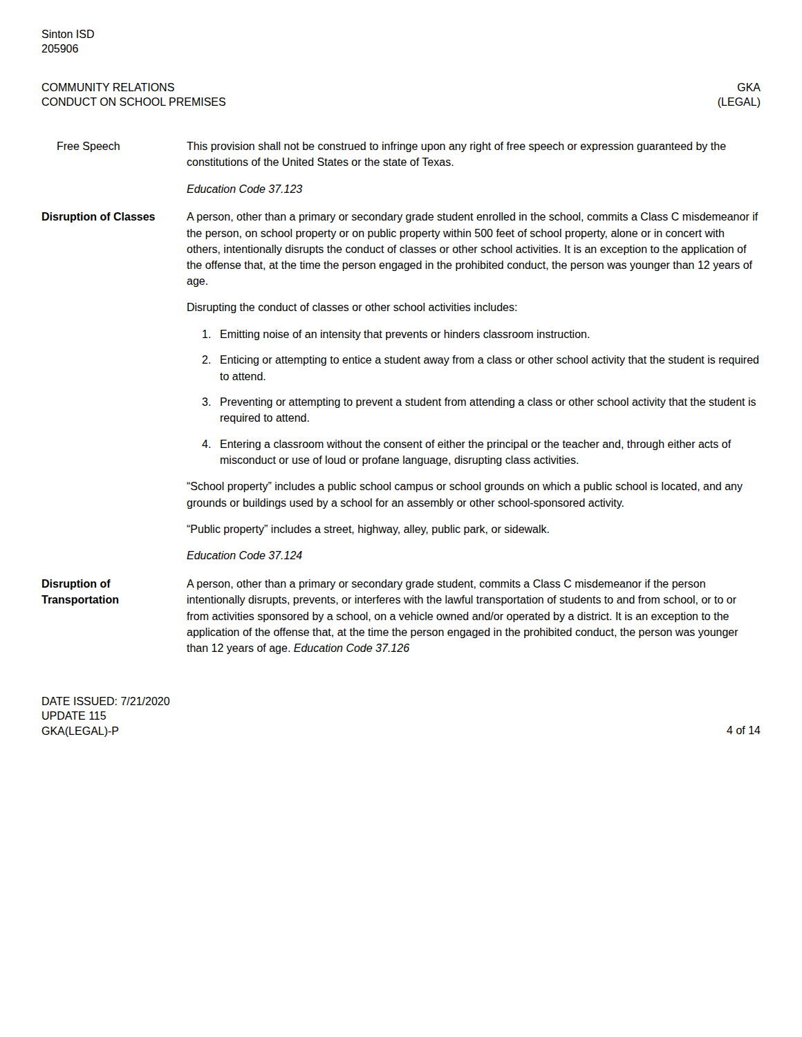Sinton ISD
205906
COMMUNITY RELATIONS
CONDUCT ON SCHOOL PREMISES
GKA
(LEGAL)
Free Speech
This provision shall not be construed to infringe upon any right of free speech or expression guaranteed by the constitutions of the United States or the state of Texas.
Education Code 37.123
Disruption of Classes
A person, other than a primary or secondary grade student enrolled in the school, commits a Class C misdemeanor if the person, on school property or on public property within 500 feet of school property, alone or in concert with others, intentionally disrupts the conduct of classes or other school activities. It is an exception to the application of the offense that, at the time the person engaged in the prohibited conduct, the person was younger than 12 years of age.
Disrupting the conduct of classes or other school activities includes:
1. Emitting noise of an intensity that prevents or hinders classroom instruction.
2. Enticing or attempting to entice a student away from a class or other school activity that the student is required to attend.
3. Preventing or attempting to prevent a student from attending a class or other school activity that the student is required to attend.
4. Entering a classroom without the consent of either the principal or the teacher and, through either acts of misconduct or use of loud or profane language, disrupting class activities.
“School property” includes a public school campus or school grounds on which a public school is located, and any grounds or buildings used by a school for an assembly or other school-sponsored activity.
“Public property” includes a street, highway, alley, public park, or sidewalk.
Education Code 37.124
Disruption of Transportation
A person, other than a primary or secondary grade student, commits a Class C misdemeanor if the person intentionally disrupts, prevents, or interferes with the lawful transportation of students to and from school, or to or from activities sponsored by a school, on a vehicle owned and/or operated by a district. It is an exception to the application of the offense that, at the time the person engaged in the prohibited conduct, the person was younger than 12 years of age. Education Code 37.126
DATE ISSUED: 7/21/2020
UPDATE 115
GKA(LEGAL)-P
4 of 14